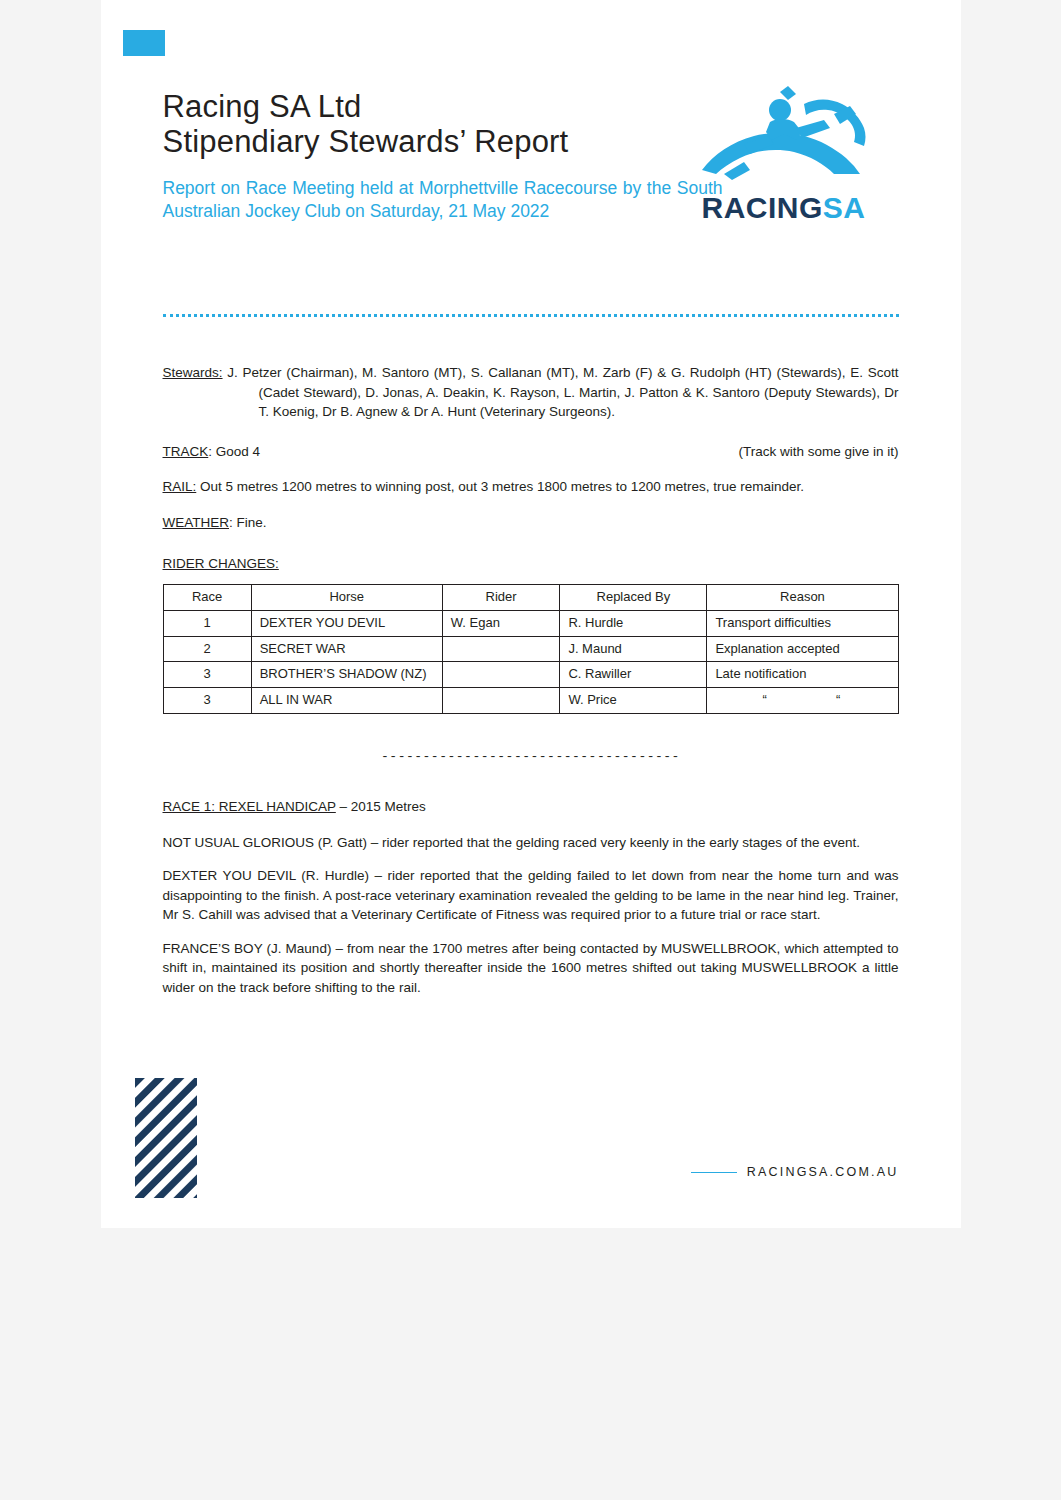Racing SA Ltd
Stipendiary Stewards’ Report
Report on Race Meeting held at Morphettville Racecourse by the South Australian Jockey Club on Saturday, 21 May 2022
RACINGSA
Stewards: J. Petzer (Chairman), M. Santoro (MT), S. Callanan (MT), M. Zarb (F) & G. Rudolph (HT) (Stewards), E. Scott (Cadet Steward), D. Jonas, A. Deakin, K. Rayson, L. Martin, J. Patton & K. Santoro (Deputy Stewards), Dr T. Koenig, Dr B. Agnew & Dr A. Hunt (Veterinary Surgeons).
TRACK: Good 4
(Track with some give in it)
RAIL: Out 5 metres 1200 metres to winning post, out 3 metres 1800 metres to 1200 metres, true remainder.
WEATHER: Fine.
RIDER CHANGES:
| Race | Horse | Rider | Replaced By | Reason |
| --- | --- | --- | --- | --- |
| 1 | DEXTER YOU DEVIL | W. Egan | R. Hurdle | Transport difficulties |
| 2 | SECRET WAR | | J. Maund | Explanation accepted |
| 3 | BROTHER’S SHADOW (NZ) | | C. Rawiller | Late notification |
| 3 | ALL IN WAR | | W. Price | “ “ |
------------------------------------
RACE 1: REXEL HANDICAP – 2015 Metres
NOT USUAL GLORIOUS (P. Gatt) – rider reported that the gelding raced very keenly in the early stages of the event.
DEXTER YOU DEVIL (R. Hurdle) – rider reported that the gelding failed to let down from near the home turn and was disappointing to the finish. A post-race veterinary examination revealed the gelding to be lame in the near hind leg. Trainer, Mr S. Cahill was advised that a Veterinary Certificate of Fitness was required prior to a future trial or race start.
FRANCE’S BOY (J. Maund) – from near the 1700 metres after being contacted by MUSWELLBROOK, which attempted to shift in, maintained its position and shortly thereafter inside the 1600 metres shifted out taking MUSWELLBROOK a little wider on the track before shifting to the rail.
RACINGSA.COM.AU